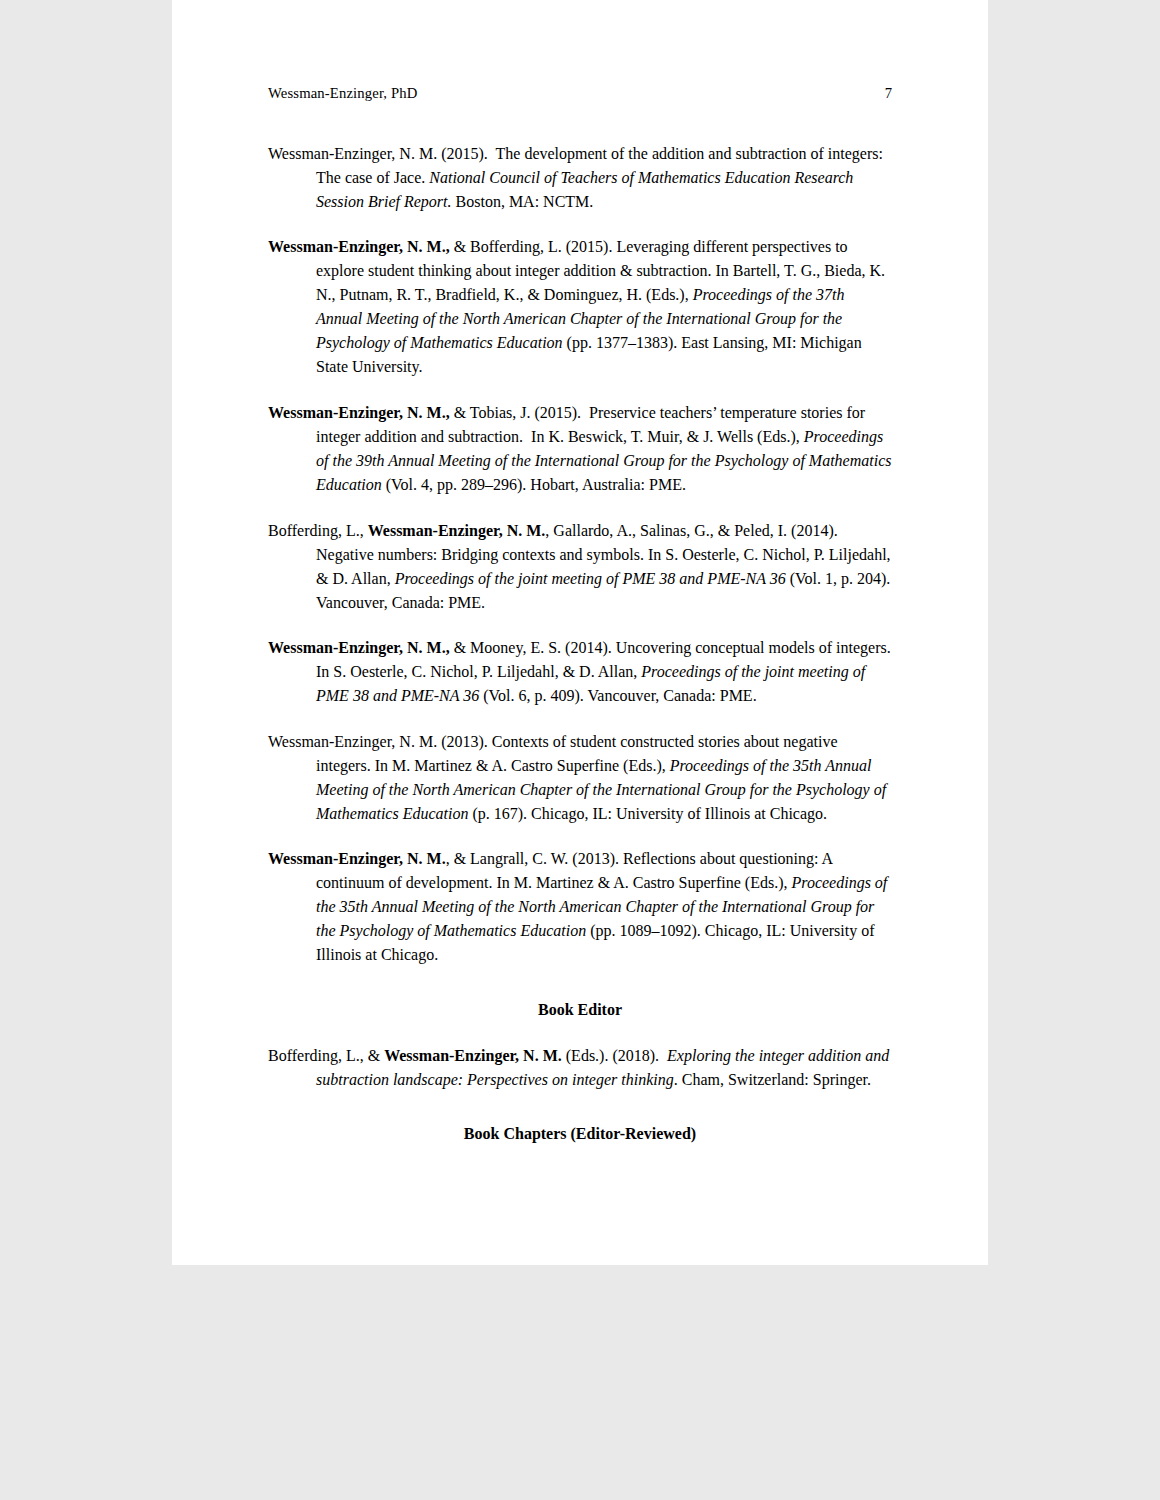Wessman-Enzinger, PhD 7
Wessman-Enzinger, N. M. (2015). The development of the addition and subtraction of integers: The case of Jace. National Council of Teachers of Mathematics Education Research Session Brief Report. Boston, MA: NCTM.
Wessman-Enzinger, N. M., & Bofferding, L. (2015). Leveraging different perspectives to explore student thinking about integer addition & subtraction. In Bartell, T. G., Bieda, K. N., Putnam, R. T., Bradfield, K., & Dominguez, H. (Eds.), Proceedings of the 37th Annual Meeting of the North American Chapter of the International Group for the Psychology of Mathematics Education (pp. 1377–1383). East Lansing, MI: Michigan State University.
Wessman-Enzinger, N. M., & Tobias, J. (2015). Preservice teachers’ temperature stories for integer addition and subtraction. In K. Beswick, T. Muir, & J. Wells (Eds.), Proceedings of the 39th Annual Meeting of the International Group for the Psychology of Mathematics Education (Vol. 4, pp. 289–296). Hobart, Australia: PME.
Bofferding, L., Wessman-Enzinger, N. M., Gallardo, A., Salinas, G., & Peled, I. (2014). Negative numbers: Bridging contexts and symbols. In S. Oesterle, C. Nichol, P. Liljedahl, & D. Allan, Proceedings of the joint meeting of PME 38 and PME-NA 36 (Vol. 1, p. 204). Vancouver, Canada: PME.
Wessman-Enzinger, N. M., & Mooney, E. S. (2014). Uncovering conceptual models of integers. In S. Oesterle, C. Nichol, P. Liljedahl, & D. Allan, Proceedings of the joint meeting of PME 38 and PME-NA 36 (Vol. 6, p. 409). Vancouver, Canada: PME.
Wessman-Enzinger, N. M. (2013). Contexts of student constructed stories about negative integers. In M. Martinez & A. Castro Superfine (Eds.), Proceedings of the 35th Annual Meeting of the North American Chapter of the International Group for the Psychology of Mathematics Education (p. 167). Chicago, IL: University of Illinois at Chicago.
Wessman-Enzinger, N. M., & Langrall, C. W. (2013). Reflections about questioning: A continuum of development. In M. Martinez & A. Castro Superfine (Eds.), Proceedings of the 35th Annual Meeting of the North American Chapter of the International Group for the Psychology of Mathematics Education (pp. 1089–1092). Chicago, IL: University of Illinois at Chicago.
Book Editor
Bofferding, L., & Wessman-Enzinger, N. M. (Eds.). (2018). Exploring the integer addition and subtraction landscape: Perspectives on integer thinking. Cham, Switzerland: Springer.
Book Chapters (Editor-Reviewed)